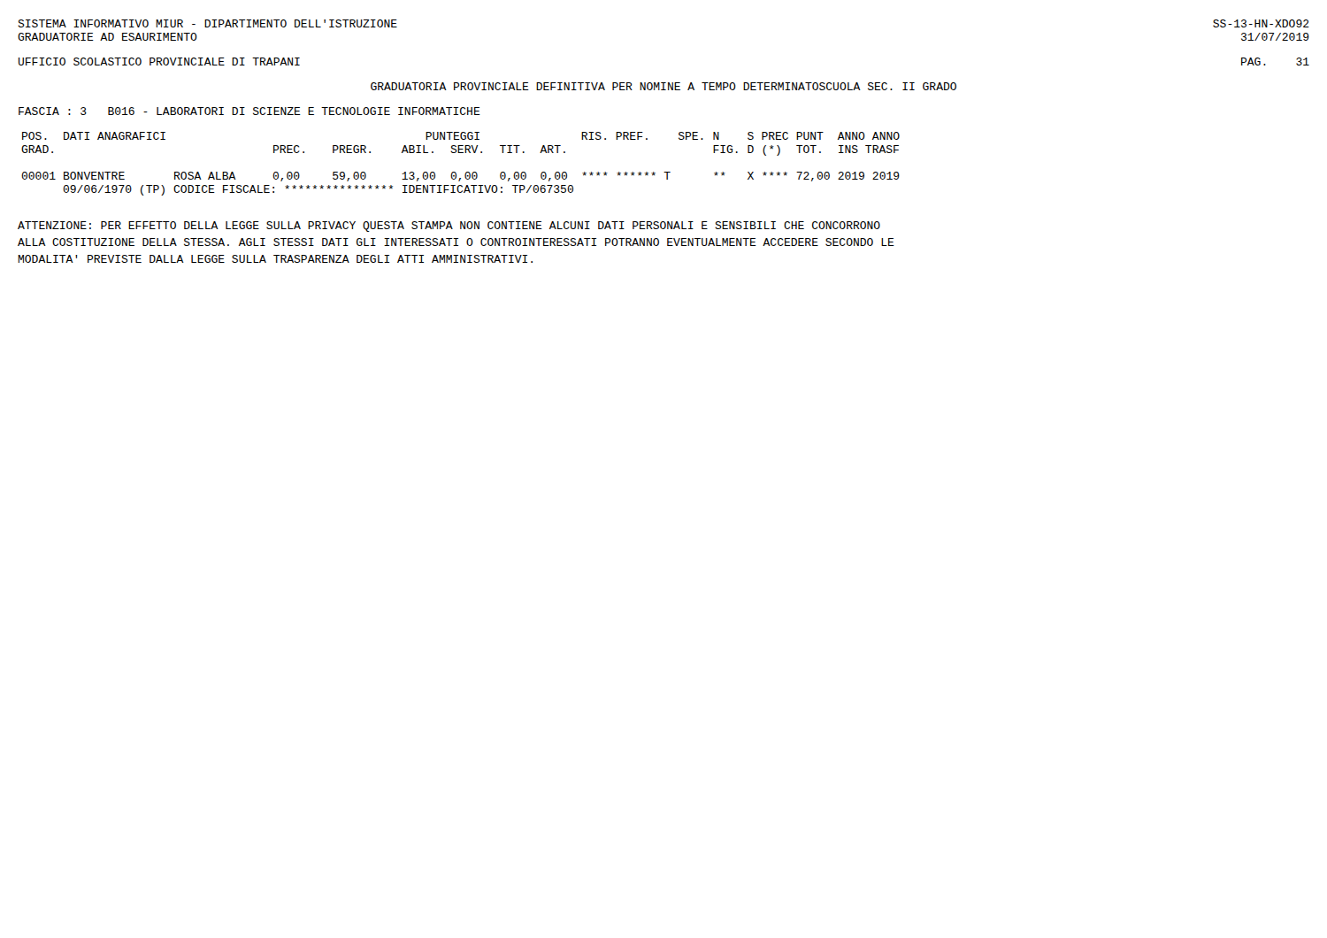SISTEMA INFORMATIVO MIUR - DIPARTIMENTO DELL'ISTRUZIONE SS-13-HN-XDO92
GRADUATORIE AD ESAURIMENTO 31/07/2019
UFFICIO SCOLASTICO PROVINCIALE DI TRAPANI PAG. 31
GRADUATORIA PROVINCIALE DEFINITIVA PER NOMINE A TEMPO DETERMINATOSCUOLA SEC. II GRADO
FASCIA : 3 B016 - LABORATORI DI SCIENZE E TECNOLOGIE INFORMATICHE
| POS. | DATI ANAGRAFICI | | | PUNTEGGI | RIS. PREF. | SPE. | N | S | PREC | PUNT | ANNO | ANNO |
| GRAD. | | | PREC. | PREGR. | ABIL. | SERV. | TIT. | ART. | | | FIG. | D | (*) | TOT. | INS TRASF |
| 00001 | BONVENTRE | ROSA ALBA | 0,00 | 59,00 | 13,00 | 0,00 | 0,00 | 0,00 | **** ****** T | | ** | X | **** | 72,00 | 2019 | 2019 |
| | 09/06/1970 (TP) | CODICE FISCALE: **************** | IDENTIFICATIVO: TP/067350 | |
ATTENZIONE: PER EFFETTO DELLA LEGGE SULLA PRIVACY QUESTA STAMPA NON CONTIENE ALCUNI DATI PERSONALI E SENSIBILI CHE CONCORRONO
ALLA COSTITUZIONE DELLA STESSA. AGLI STESSI DATI GLI INTERESSATI O CONTROINTERESSATI POTRANNO EVENTUALMENTE ACCEDERE SECONDO LE
MODALITA' PREVISTE DALLA LEGGE SULLA TRASPARENZA DEGLI ATTI AMMINISTRATIVI.